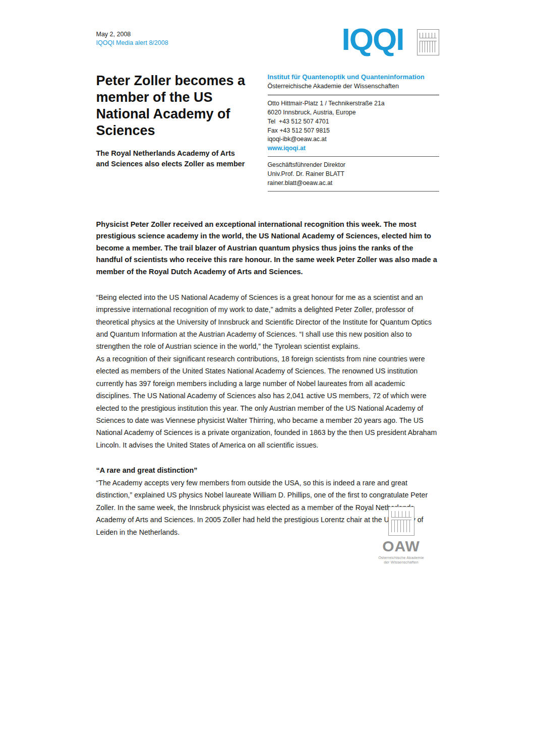May 2, 2008
IQOQI Media alert 8/2008
IQQI
Peter Zoller becomes a member of the US National Academy of Sciences
The Royal Netherlands Academy of Arts
and Sciences also elects Zoller as member
Institut für Quantenoptik und Quanteninformation
Österreichische Akademie der Wissenschaften
Otto Hittmair-Platz 1 / Technikerstraße 21a
6020 Innsbruck, Austria, Europe
Tel +43 512 507 4701
Fax +43 512 507 9815
iqoqi-ibk@oeaw.ac.at
www.iqoqi.at
Geschäftsführender Direktor
Univ.Prof. Dr. Rainer BLATT
rainer.blatt@oeaw.ac.at
Physicist Peter Zoller received an exceptional international recognition this week. The most prestigious science academy in the world, the US National Academy of Sciences, elected him to become a member. The trail blazer of Austrian quantum physics thus joins the ranks of the handful of scientists who receive this rare honour. In the same week Peter Zoller was also made a member of the Royal Dutch Academy of Arts and Sciences.
“Being elected into the US National Academy of Sciences is a great honour for me as a scientist and an impressive international recognition of my work to date,” admits a delighted Peter Zoller, professor of theoretical physics at the University of Innsbruck and Scientific Director of the Institute for Quantum Optics and Quantum Information at the Austrian Academy of Sciences. “I shall use this new position also to strengthen the role of Austrian science in the world,” the Tyrolean scientist explains.
As a recognition of their significant research contributions, 18 foreign scientists from nine countries were elected as members of the United States National Academy of Sciences. The renowned US institution currently has 397 foreign members including a large number of Nobel laureates from all academic disciplines. The US National Academy of Sciences also has 2,041 active US members, 72 of which were elected to the prestigious institution this year. The only Austrian member of the US National Academy of Sciences to date was Viennese physicist Walter Thirring, who became a member 20 years ago. The US National Academy of Sciences is a private organization, founded in 1863 by the then US president Abraham Lincoln. It advises the United States of America on all scientific issues.
“A rare and great distinction”
“The Academy accepts very few members from outside the USA, so this is indeed a rare and great distinction,” explained US physics Nobel laureate William D. Phillips, one of the first to congratulate Peter Zoller. In the same week, the Innsbruck physicist was elected as a member of the Royal Netherlands Academy of Arts and Sciences. In 2005 Zoller had held the prestigious Lorentz chair at the University of Leiden in the Netherlands.
OAW
Österreichische Akademie
der Wissenschaften